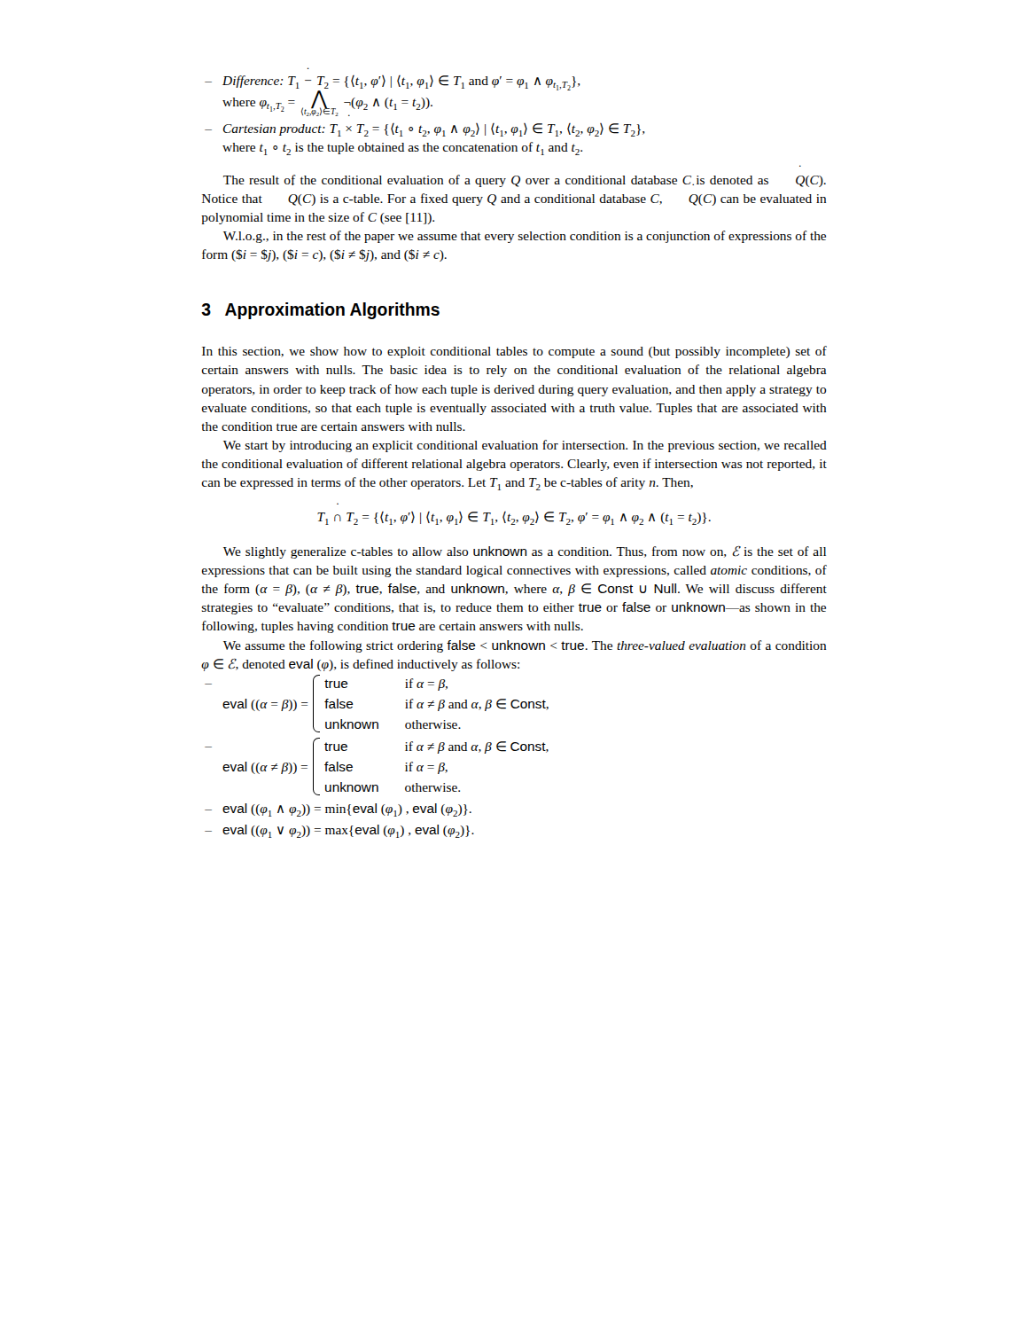Difference: T1 ·− T2 = {⟨t1, φ′⟩ | ⟨t1, φ1⟩ ∈ T1 and φ′ = φ1 ∧ φt1,T2},
where φt1,T2 = ⋀⟨t2,φ2⟩∈T2 ¬(φ2 ∧ (t1 = t2)).
Cartesian product: T1 ·× T2 = {⟨t1 ∘ t2, φ1 ∧ φ2⟩ | ⟨t1, φ1⟩ ∈ T1, ⟨t2, φ2⟩ ∈ T2},
where t1 ∘ t2 is the tuple obtained as the concatenation of t1 and t2.
The result of the conditional evaluation of a query Q over a conditional database C is denoted as ·Q(C). Notice that ·Q(C) is a c-table. For a fixed query Q and a conditional database C, ·Q(C) can be evaluated in polynomial time in the size of C (see [11]).
W.l.o.g., in the rest of the paper we assume that every selection condition is a conjunction of expressions of the form ($i = $j), ($i = c), ($i ≠ $j), and ($i ≠ c).
3 Approximation Algorithms
In this section, we show how to exploit conditional tables to compute a sound (but possibly incomplete) set of certain answers with nulls. The basic idea is to rely on the conditional evaluation of the relational algebra operators, in order to keep track of how each tuple is derived during query evaluation, and then apply a strategy to evaluate conditions, so that each tuple is eventually associated with a truth value. Tuples that are associated with the condition true are certain answers with nulls.
We start by introducing an explicit conditional evaluation for intersection. In the previous section, we recalled the conditional evaluation of different relational algebra operators. Clearly, even if intersection was not reported, it can be expressed in terms of the other operators. Let T1 and T2 be c-tables of arity n. Then,
T1 ·∩ T2 = {⟨t1, φ′⟩ | ⟨t1, φ1⟩ ∈ T1, ⟨t2, φ2⟩ ∈ T2, φ′ = φ1 ∧ φ2 ∧ (t1 = t2)}.
We slightly generalize c-tables to allow also unknown as a condition. Thus, from now on, ℰ is the set of all expressions that can be built using the standard logical connectives with expressions, called atomic conditions, of the form (α = β), (α ≠ β), true, false, and unknown, where α, β ∈ Const ∪ Null. We will discuss different strategies to “evaluate” conditions, that is, to reduce them to either true or false or unknown—as shown in the following, tuples having condition true are certain answers with nulls.
We assume the following strict ordering false < unknown < true. The three-valued evaluation of a condition φ ∈ ℰ, denoted eval (φ), is defined inductively as follows:
eval ((α = β)) =
| true | if α = β , |
| false | if α ≠ β and α , β ∈ Const , |
| unknown | otherwise. |
eval ((α ≠ β)) =
| true | if α ≠ β and α , β ∈ Const , |
| false | if α = β , |
| unknown | otherwise. |
eval ((φ1 ∧ φ2)) = min{eval (φ1) , eval (φ2)}.
eval ((φ1 ∨ φ2)) = max{eval (φ1) , eval (φ2)}.